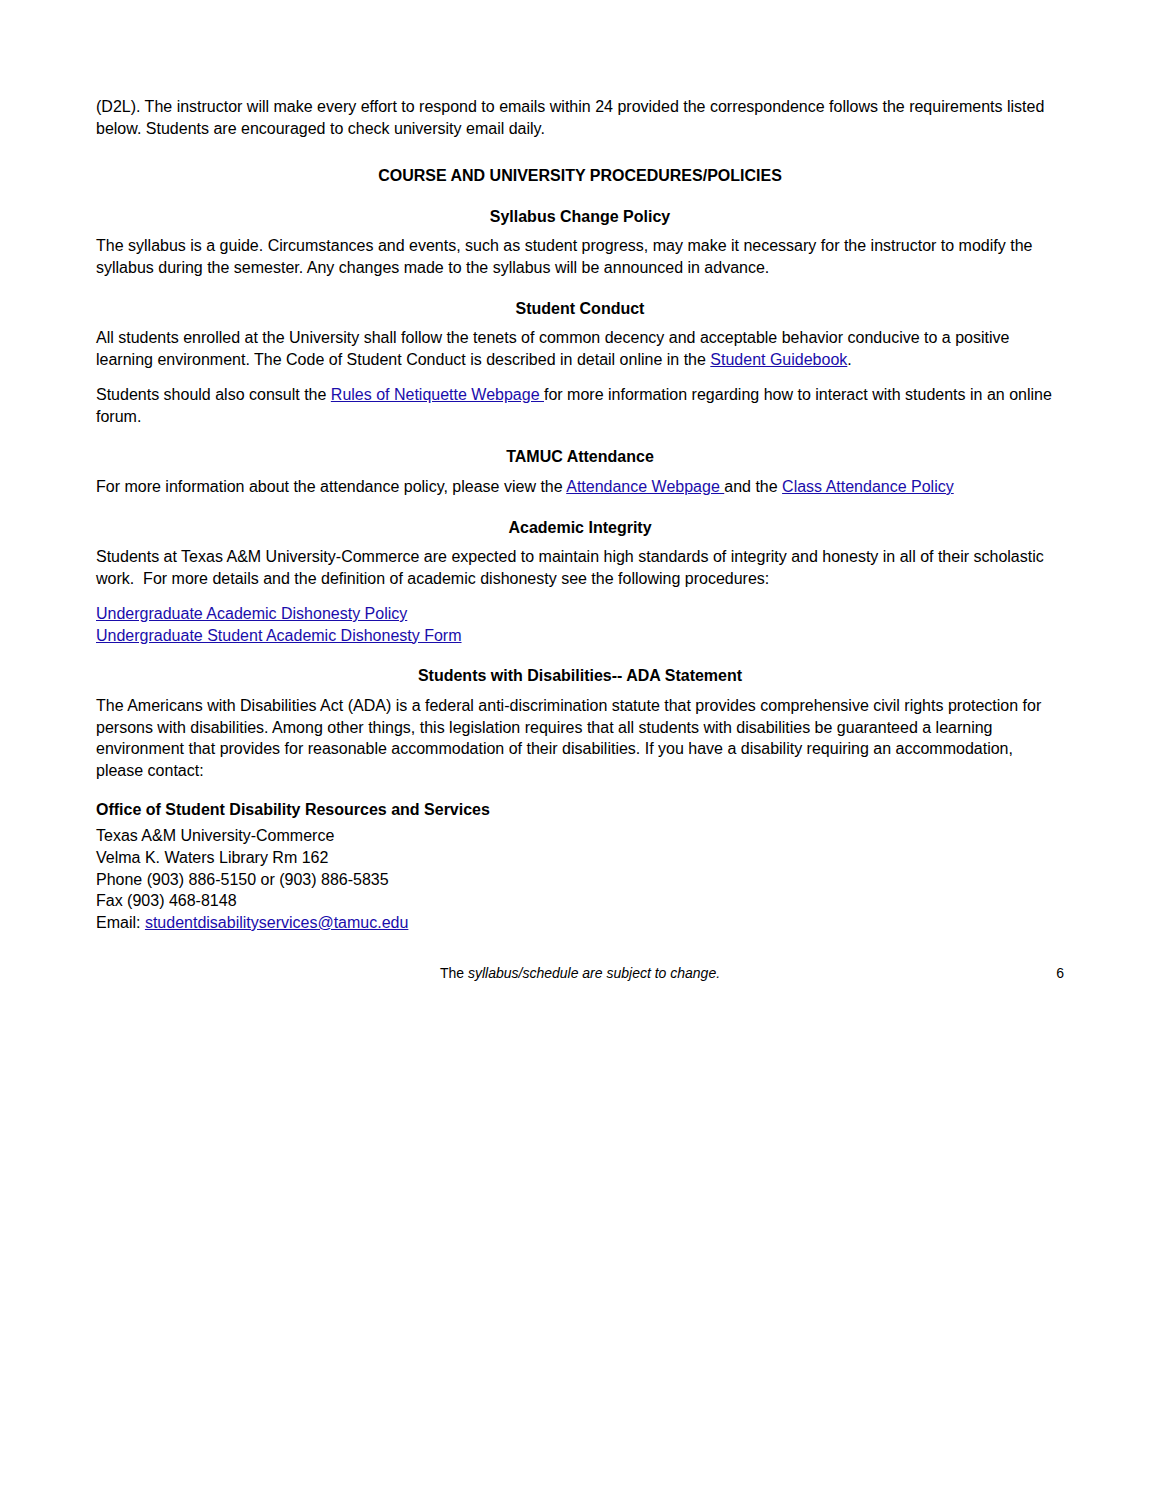(D2L). The instructor will make every effort to respond to emails within 24 provided the correspondence follows the requirements listed below. Students are encouraged to check university email daily.
COURSE AND UNIVERSITY PROCEDURES/POLICIES
Syllabus Change Policy
The syllabus is a guide. Circumstances and events, such as student progress, may make it necessary for the instructor to modify the syllabus during the semester. Any changes made to the syllabus will be announced in advance.
Student Conduct
All students enrolled at the University shall follow the tenets of common decency and acceptable behavior conducive to a positive learning environment. The Code of Student Conduct is described in detail online in the Student Guidebook.
Students should also consult the Rules of Netiquette Webpage for more information regarding how to interact with students in an online forum.
TAMUC Attendance
For more information about the attendance policy, please view the Attendance Webpage and the Class Attendance Policy
Academic Integrity
Students at Texas A&M University-Commerce are expected to maintain high standards of integrity and honesty in all of their scholastic work. For more details and the definition of academic dishonesty see the following procedures:
Undergraduate Academic Dishonesty Policy Undergraduate Student Academic Dishonesty Form
Students with Disabilities-- ADA Statement
The Americans with Disabilities Act (ADA) is a federal anti-discrimination statute that provides comprehensive civil rights protection for persons with disabilities. Among other things, this legislation requires that all students with disabilities be guaranteed a learning environment that provides for reasonable accommodation of their disabilities. If you have a disability requiring an accommodation, please contact:
Office of Student Disability Resources and Services
Texas A&M University-Commerce
Velma K. Waters Library Rm 162
Phone (903) 886-5150 or (903) 886-5835
Fax (903) 468-8148
Email: studentdisabilityservices@tamuc.edu
The syllabus/schedule are subject to change. 6